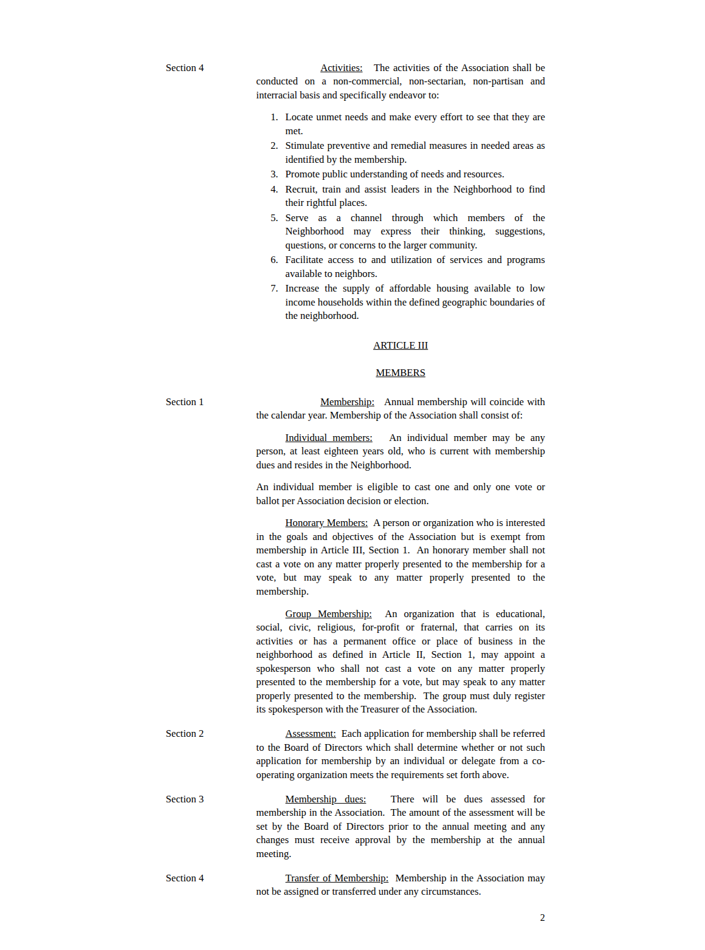Section 4
Activities: The activities of the Association shall be conducted on a non-commercial, non-sectarian, non-partisan and interracial basis and specifically endeavor to:
Locate unmet needs and make every effort to see that they are met.
Stimulate preventive and remedial measures in needed areas as identified by the membership.
Promote public understanding of needs and resources.
Recruit, train and assist leaders in the Neighborhood to find their rightful places.
Serve as a channel through which members of the Neighborhood may express their thinking, suggestions, questions, or concerns to the larger community.
Facilitate access to and utilization of services and programs available to neighbors.
Increase the supply of affordable housing available to low income households within the defined geographic boundaries of the neighborhood.
ARTICLE III
MEMBERS
Section 1
Membership: Annual membership will coincide with the calendar year. Membership of the Association shall consist of:
Individual members: An individual member may be any person, at least eighteen years old, who is current with membership dues and resides in the Neighborhood.
An individual member is eligible to cast one and only one vote or ballot per Association decision or election.
Honorary Members: A person or organization who is interested in the goals and objectives of the Association but is exempt from membership in Article III, Section 1. An honorary member shall not cast a vote on any matter properly presented to the membership for a vote, but may speak to any matter properly presented to the membership.
Group Membership: An organization that is educational, social, civic, religious, for-profit or fraternal, that carries on its activities or has a permanent office or place of business in the neighborhood as defined in Article II, Section 1, may appoint a spokesperson who shall not cast a vote on any matter properly presented to the membership for a vote, but may speak to any matter properly presented to the membership. The group must duly register its spokesperson with the Treasurer of the Association.
Section 2
Assessment: Each application for membership shall be referred to the Board of Directors which shall determine whether or not such application for membership by an individual or delegate from a co-operating organization meets the requirements set forth above.
Section 3
Membership dues: There will be dues assessed for membership in the Association. The amount of the assessment will be set by the Board of Directors prior to the annual meeting and any changes must receive approval by the membership at the annual meeting.
Section 4
Transfer of Membership: Membership in the Association may not be assigned or transferred under any circumstances.
2